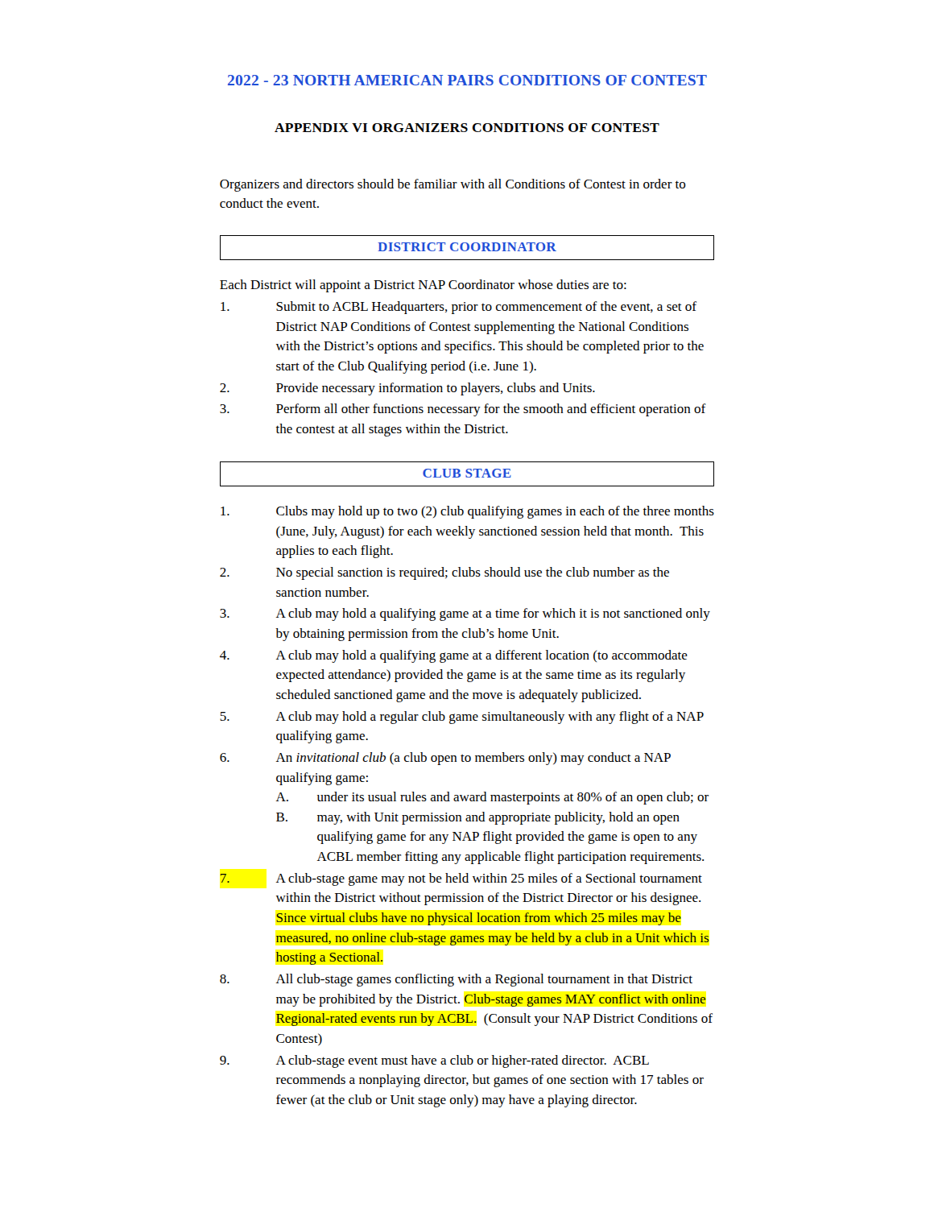2022 - 23 NORTH AMERICAN PAIRS CONDITIONS OF CONTEST
APPENDIX VI ORGANIZERS CONDITIONS OF CONTEST
Organizers and directors should be familiar with all Conditions of Contest in order to conduct the event.
DISTRICT COORDINATOR
Each District will appoint a District NAP Coordinator whose duties are to:
1. Submit to ACBL Headquarters, prior to commencement of the event, a set of District NAP Conditions of Contest supplementing the National Conditions with the District’s options and specifics. This should be completed prior to the start of the Club Qualifying period (i.e. June 1).
2. Provide necessary information to players, clubs and Units.
3. Perform all other functions necessary for the smooth and efficient operation of the contest at all stages within the District.
CLUB STAGE
1. Clubs may hold up to two (2) club qualifying games in each of the three months (June, July, August) for each weekly sanctioned session held that month. This applies to each flight.
2. No special sanction is required; clubs should use the club number as the sanction number.
3. A club may hold a qualifying game at a time for which it is not sanctioned only by obtaining permission from the club’s home Unit.
4. A club may hold a qualifying game at a different location (to accommodate expected attendance) provided the game is at the same time as its regularly scheduled sanctioned game and the move is adequately publicized.
5. A club may hold a regular club game simultaneously with any flight of a NAP qualifying game.
6. An invitational club (a club open to members only) may conduct a NAP qualifying game:
A. under its usual rules and award masterpoints at 80% of an open club; or
B. may, with Unit permission and appropriate publicity, hold an open qualifying game for any NAP flight provided the game is open to any ACBL member fitting any applicable flight participation requirements.
7. A club-stage game may not be held within 25 miles of a Sectional tournament within the District without permission of the District Director or his designee. Since virtual clubs have no physical location from which 25 miles may be measured, no online club-stage games may be held by a club in a Unit which is hosting a Sectional.
8. All club-stage games conflicting with a Regional tournament in that District may be prohibited by the District. Club-stage games MAY conflict with online Regional-rated events run by ACBL. (Consult your NAP District Conditions of Contest)
9. A club-stage event must have a club or higher-rated director. ACBL recommends a nonplaying director, but games of one section with 17 tables or fewer (at the club or Unit stage only) may have a playing director.